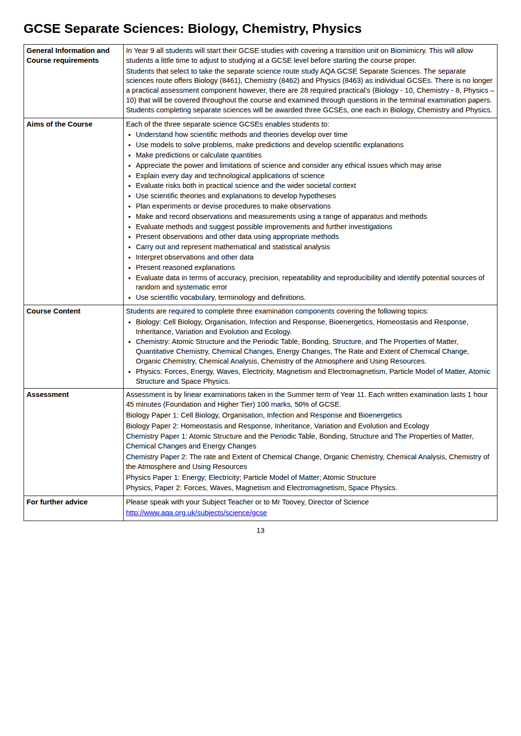GCSE Separate Sciences: Biology, Chemistry, Physics
| General Information and Course requirements | In Year 9 all students will start their GCSE studies with covering a transition unit on Biomimicry. This will allow students a little time to adjust to studying at a GCSE level before starting the course proper. Students that select to take the separate science route study AQA GCSE Separate Sciences. The separate sciences route offers Biology (8461), Chemistry (8462) and Physics (8463) as individual GCSEs. There is no longer a practical assessment component however, there are 28 required practical’s (Biology - 10, Chemistry - 8, Physics – 10) that will be covered throughout the course and examined through questions in the terminal examination papers. Students completing separate sciences will be awarded three GCSEs, one each in Biology, Chemistry and Physics. |
| Aims of the Course | Each of the three separate science GCSEs enables students to: Understand how scientific methods and theories develop over time Use models to solve problems, make predictions and develop scientific explanations Make predictions or calculate quantities Appreciate the power and limitations of science and consider any ethical issues which may arise Explain every day and technological applications of science Evaluate risks both in practical science and the wider societal context Use scientific theories and explanations to develop hypotheses Plan experiments or devise procedures to make observations Make and record observations and measurements using a range of apparatus and methods Evaluate methods and suggest possible improvements and further investigations Present observations and other data using appropriate methods Carry out and represent mathematical and statistical analysis Interpret observations and other data Present reasoned explanations Evaluate data in terms of accuracy, precision, repeatability and reproducibility and identify potential sources of random and systematic error Use scientific vocabulary, terminology and definitions. |
| Course Content | Students are required to complete three examination components covering the following topics: Biology: Cell Biology, Organisation, Infection and Response, Bioenergetics, Homeostasis and Response, Inheritance, Variation and Evolution and Ecology. Chemistry: Atomic Structure and the Periodic Table, Bonding, Structure, and The Properties of Matter, Quantitative Chemistry, Chemical Changes, Energy Changes, The Rate and Extent of Chemical Change, Organic Chemistry, Chemical Analysis, Chemistry of the Atmosphere and Using Resources. Physics: Forces, Energy, Waves, Electricity, Magnetism and Electromagnetism, Particle Model of Matter, Atomic Structure and Space Physics. |
| Assessment | Assessment is by linear examinations taken in the Summer term of Year 11. Each written examination lasts 1 hour 45 minutes (Foundation and Higher Tier) 100 marks, 50% of GCSE. Biology Paper 1: Cell Biology, Organisation, Infection and Response and Bioenergetics Biology Paper 2: Homeostasis and Response, Inheritance, Variation and Evolution and Ecology Chemistry Paper 1: Atomic Structure and the Periodic Table, Bonding, Structure and The Properties of Matter, Chemical Changes and Energy Changes Chemistry Paper 2: The rate and Extent of Chemical Change, Organic Chemistry, Chemical Analysis, Chemistry of the Atmosphere and Using Resources Physics Paper 1: Energy; Electricity; Particle Model of Matter; Atomic Structure Physics, Paper 2: Forces, Waves, Magnetism and Electromagnetism, Space Physics. |
| For further advice | Please speak with your Subject Teacher or to Mr Toovey, Director of Science http://www.aqa.org.uk/subjects/science/gcse |
13